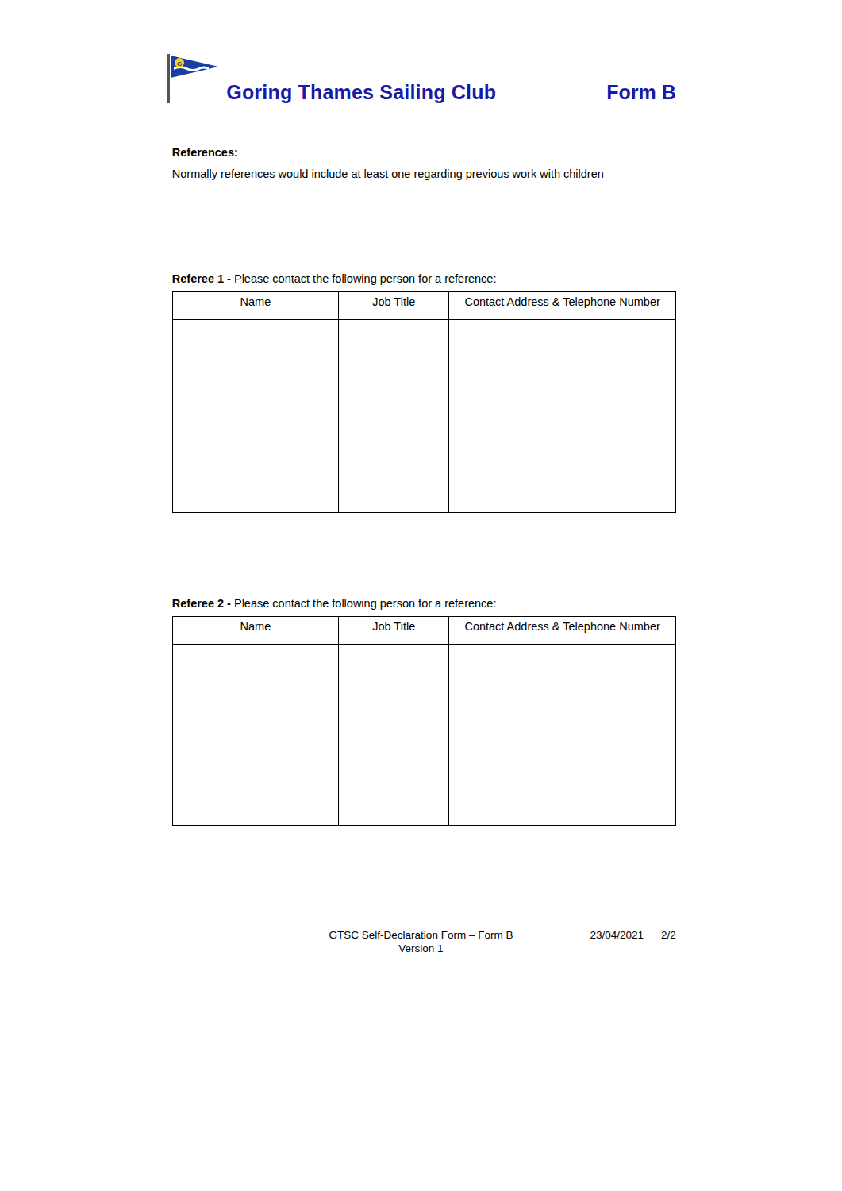G
Goring Thames Sailing Club
Form B
References:
Normally references would include at least one regarding previous work with children
Referee 1 - Please contact the following person for a reference:
| Name | Job Title | Contact Address & Telephone Number |
| --- | --- | --- |
Referee 2 - Please contact the following person for a reference:
| Name | Job Title | Contact Address & Telephone Number |
| --- | --- | --- |
GTSC Self-Declaration Form – Form B
Version 1
23/04/20212/2